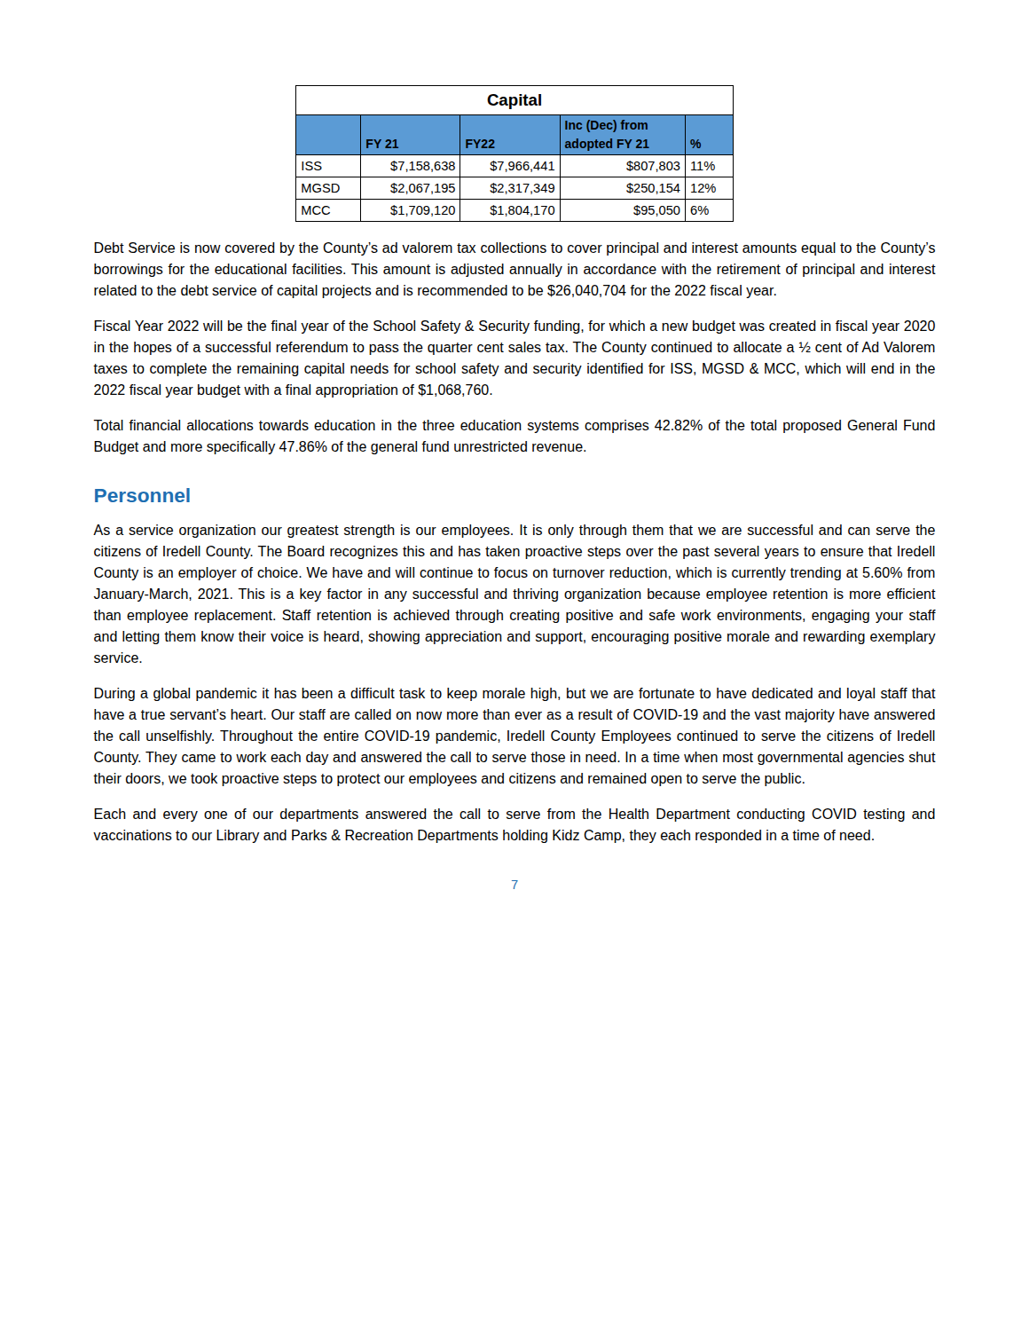Capital
| | FY 21 | FY22 | Inc (Dec) from adopted FY 21 | % |
| --- | --- | --- | --- | --- |
| ISS | $7,158,638 | $7,966,441 | $807,803 | 11% |
| MGSD | $2,067,195 | $2,317,349 | $250,154 | 12% |
| MCC | $1,709,120 | $1,804,170 | $95,050 | 6% |
Debt Service is now covered by the County’s ad valorem tax collections to cover principal and interest amounts equal to the County’s borrowings for the educational facilities. This amount is adjusted annually in accordance with the retirement of principal and interest related to the debt service of capital projects and is recommended to be $26,040,704 for the 2022 fiscal year.
Fiscal Year 2022 will be the final year of the School Safety & Security funding, for which a new budget was created in fiscal year 2020 in the hopes of a successful referendum to pass the quarter cent sales tax. The County continued to allocate a ½ cent of Ad Valorem taxes to complete the remaining capital needs for school safety and security identified for ISS, MGSD & MCC, which will end in the 2022 fiscal year budget with a final appropriation of $1,068,760.
Total financial allocations towards education in the three education systems comprises 42.82% of the total proposed General Fund Budget and more specifically 47.86% of the general fund unrestricted revenue.
Personnel
As a service organization our greatest strength is our employees. It is only through them that we are successful and can serve the citizens of Iredell County. The Board recognizes this and has taken proactive steps over the past several years to ensure that Iredell County is an employer of choice. We have and will continue to focus on turnover reduction, which is currently trending at 5.60% from January-March, 2021. This is a key factor in any successful and thriving organization because employee retention is more efficient than employee replacement. Staff retention is achieved through creating positive and safe work environments, engaging your staff and letting them know their voice is heard, showing appreciation and support, encouraging positive morale and rewarding exemplary service.
During a global pandemic it has been a difficult task to keep morale high, but we are fortunate to have dedicated and loyal staff that have a true servant’s heart. Our staff are called on now more than ever as a result of COVID-19 and the vast majority have answered the call unselfishly. Throughout the entire COVID-19 pandemic, Iredell County Employees continued to serve the citizens of Iredell County. They came to work each day and answered the call to serve those in need. In a time when most governmental agencies shut their doors, we took proactive steps to protect our employees and citizens and remained open to serve the public.
Each and every one of our departments answered the call to serve from the Health Department conducting COVID testing and vaccinations to our Library and Parks & Recreation Departments holding Kidz Camp, they each responded in a time of need.
7